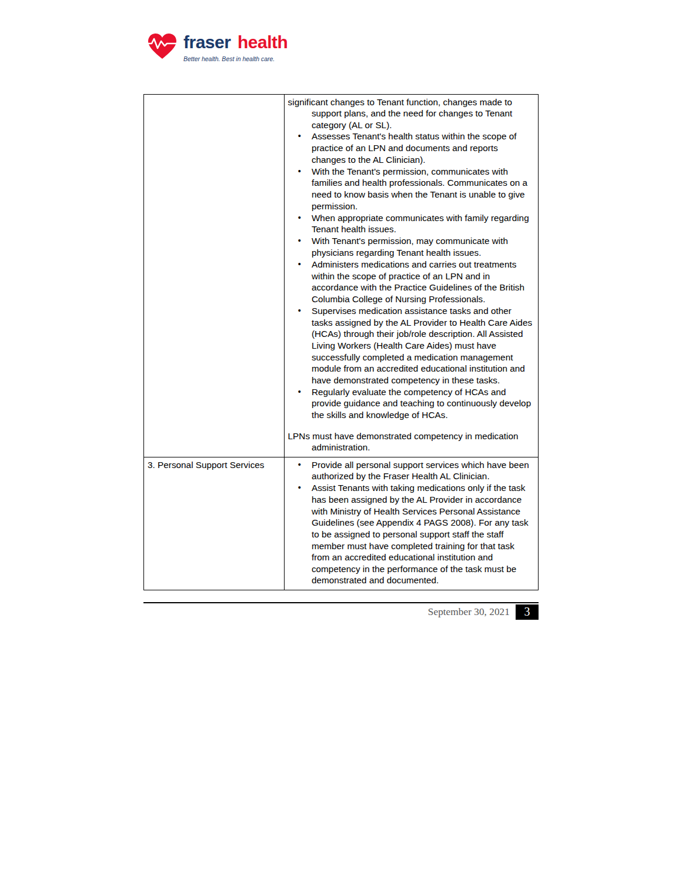fraser health Better health. Best in health care.
| | significant changes to Tenant function, changes made to support plans, and the need for changes to Tenant category (AL or SL). Assesses Tenant's health status within the scope of practice of an LPN and documents and reports changes to the AL Clinician). With the Tenant's permission, communicates with families and health professionals. Communicates on a need to know basis when the Tenant is unable to give permission. When appropriate communicates with family regarding Tenant health issues. With Tenant's permission, may communicate with physicians regarding Tenant health issues. Administers medications and carries out treatments within the scope of practice of an LPN and in accordance with the Practice Guidelines of the British Columbia College of Nursing Professionals. Supervises medication assistance tasks and other tasks assigned by the AL Provider to Health Care Aides (HCAs) through their job/role description. All Assisted Living Workers (Health Care Aides) must have successfully completed a medication management module from an accredited educational institution and have demonstrated competency in these tasks. Regularly evaluate the competency of HCAs and provide guidance and teaching to continuously develop the skills and knowledge of HCAs. LPNs must have demonstrated competency in medication administration. |
| 3. Personal Support Services | Provide all personal support services which have been authorized by the Fraser Health AL Clinician. Assist Tenants with taking medications only if the task has been assigned by the AL Provider in accordance with Ministry of Health Services Personal Assistance Guidelines (see Appendix 4 PAGS 2008). For any task to be assigned to personal support staff the staff member must have completed training for that task from an accredited educational institution and competency in the performance of the task must be demonstrated and documented. |
September 30, 2021 3